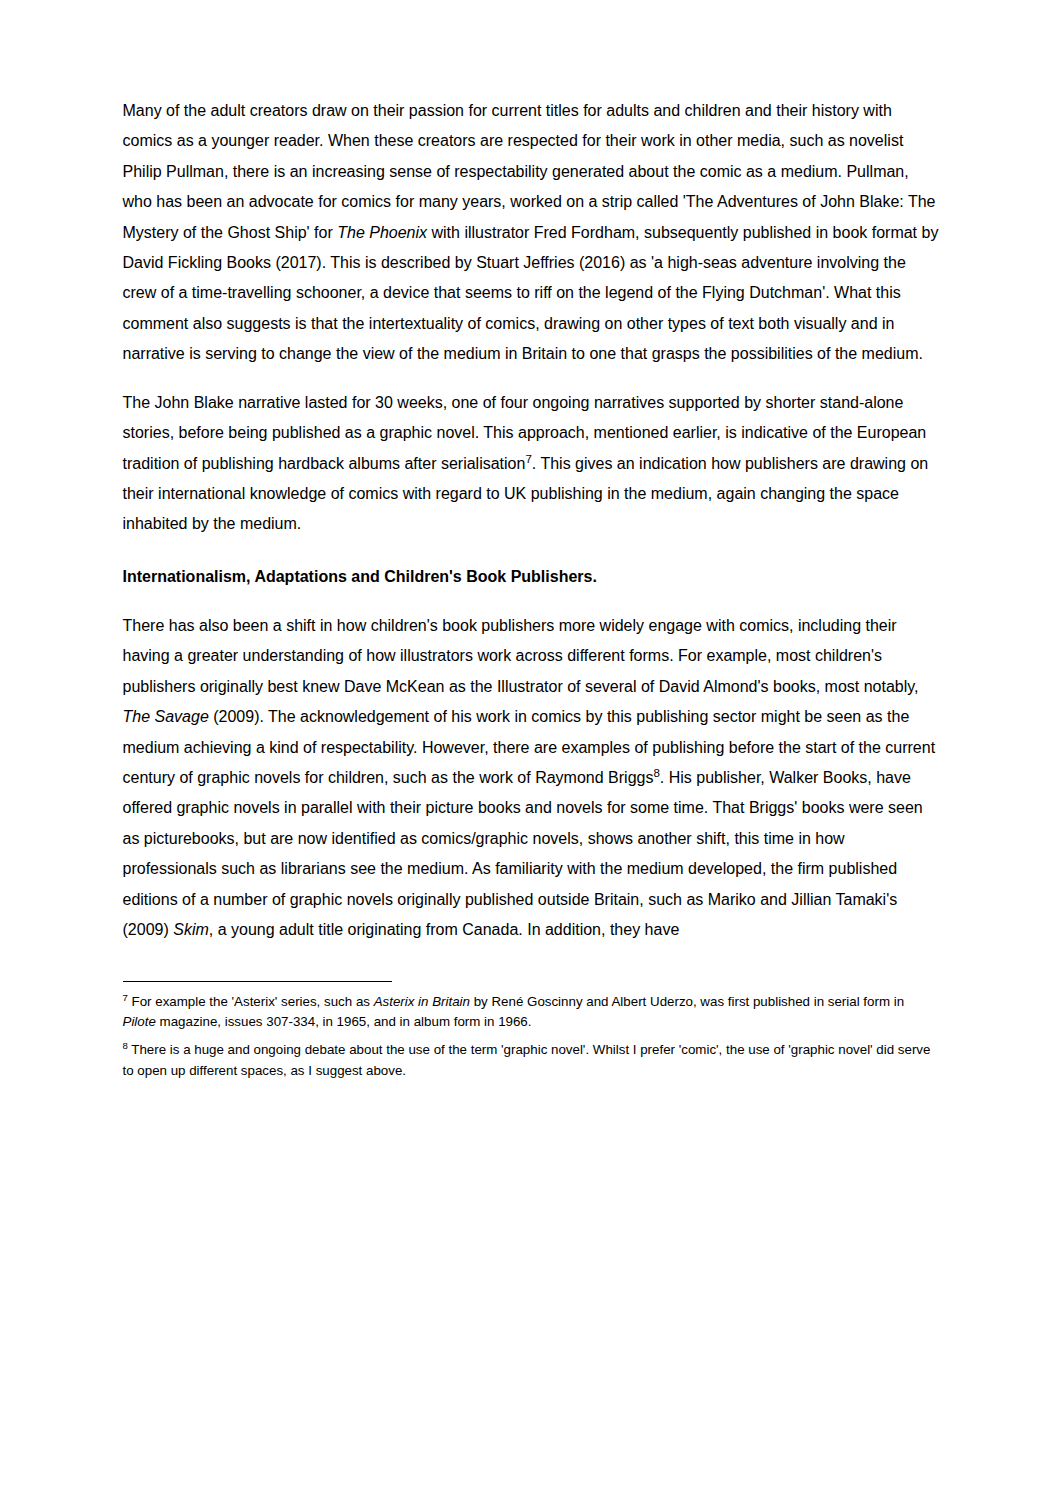Many of the adult creators draw on their passion for current titles for adults and children and their history with comics as a younger reader. When these creators are respected for their work in other media, such as novelist Philip Pullman, there is an increasing sense of respectability generated about the comic as a medium. Pullman, who has been an advocate for comics for many years, worked on a strip called 'The Adventures of John Blake: The Mystery of the Ghost Ship' for The Phoenix with illustrator Fred Fordham, subsequently published in book format by David Fickling Books (2017). This is described by Stuart Jeffries (2016) as 'a high-seas adventure involving the crew of a time-travelling schooner, a device that seems to riff on the legend of the Flying Dutchman'. What this comment also suggests is that the intertextuality of comics, drawing on other types of text both visually and in narrative is serving to change the view of the medium in Britain to one that grasps the possibilities of the medium.
The John Blake narrative lasted for 30 weeks, one of four ongoing narratives supported by shorter stand-alone stories, before being published as a graphic novel. This approach, mentioned earlier, is indicative of the European tradition of publishing hardback albums after serialisation7. This gives an indication how publishers are drawing on their international knowledge of comics with regard to UK publishing in the medium, again changing the space inhabited by the medium.
Internationalism, Adaptations and Children's Book Publishers.
There has also been a shift in how children's book publishers more widely engage with comics, including their having a greater understanding of how illustrators work across different forms. For example, most children's publishers originally best knew Dave McKean as the Illustrator of several of David Almond's books, most notably, The Savage (2009). The acknowledgement of his work in comics by this publishing sector might be seen as the medium achieving a kind of respectability. However, there are examples of publishing before the start of the current century of graphic novels for children, such as the work of Raymond Briggs8. His publisher, Walker Books, have offered graphic novels in parallel with their picture books and novels for some time. That Briggs' books were seen as picturebooks, but are now identified as comics/graphic novels, shows another shift, this time in how professionals such as librarians see the medium. As familiarity with the medium developed, the firm published editions of a number of graphic novels originally published outside Britain, such as Mariko and Jillian Tamaki's (2009) Skim, a young adult title originating from Canada. In addition, they have
7 For example the 'Asterix' series, such as Asterix in Britain by René Goscinny and Albert Uderzo, was first published in serial form in Pilote magazine, issues 307-334, in 1965, and in album form in 1966.
8 There is a huge and ongoing debate about the use of the term 'graphic novel'. Whilst I prefer 'comic', the use of 'graphic novel' did serve to open up different spaces, as I suggest above.